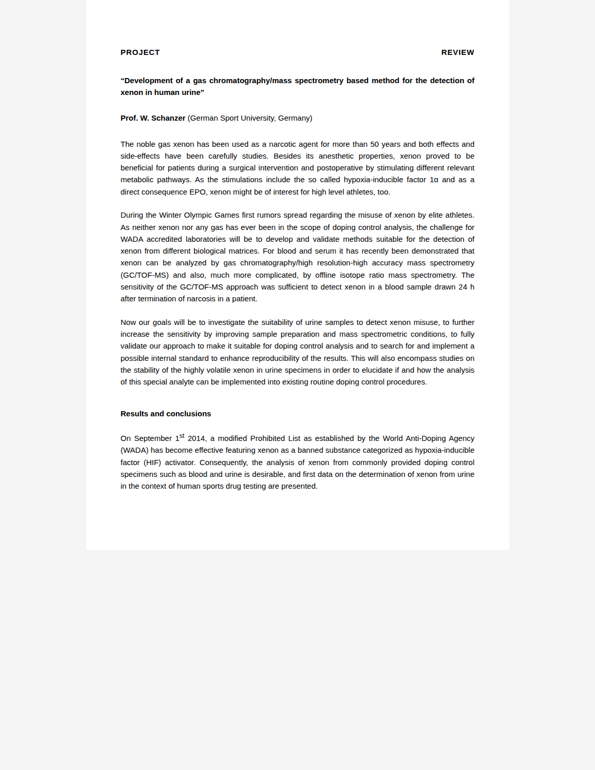PROJECT REVIEW
“Development of a gas chromatography/mass spectrometry based method for the detection of xenon in human urine”
Prof. W. Schanzer (German Sport University, Germany)
The noble gas xenon has been used as a narcotic agent for more than 50 years and both effects and side-effects have been carefully studies. Besides its anesthetic properties, xenon proved to be beneficial for patients during a surgical intervention and postoperative by stimulating different relevant metabolic pathways. As the stimulations include the so called hypoxia-inducible factor 1α and as a direct consequence EPO, xenon might be of interest for high level athletes, too.
During the Winter Olympic Games first rumors spread regarding the misuse of xenon by elite athletes. As neither xenon nor any gas has ever been in the scope of doping control analysis, the challenge for WADA accredited laboratories will be to develop and validate methods suitable for the detection of xenon from different biological matrices. For blood and serum it has recently been demonstrated that xenon can be analyzed by gas chromatography/high resolution-high accuracy mass spectrometry (GC/TOF-MS) and also, much more complicated, by offline isotope ratio mass spectrometry. The sensitivity of the GC/TOF-MS approach was sufficient to detect xenon in a blood sample drawn 24 h after termination of narcosis in a patient.
Now our goals will be to investigate the suitability of urine samples to detect xenon misuse, to further increase the sensitivity by improving sample preparation and mass spectrometric conditions, to fully validate our approach to make it suitable for doping control analysis and to search for and implement a possible internal standard to enhance reproducibility of the results. This will also encompass studies on the stability of the highly volatile xenon in urine specimens in order to elucidate if and how the analysis of this special analyte can be implemented into existing routine doping control procedures.
Results and conclusions
On September 1st 2014, a modified Prohibited List as established by the World Anti-Doping Agency (WADA) has become effective featuring xenon as a banned substance categorized as hypoxia-inducible factor (HIF) activator. Consequently, the analysis of xenon from commonly provided doping control specimens such as blood and urine is desirable, and first data on the determination of xenon from urine in the context of human sports drug testing are presented.